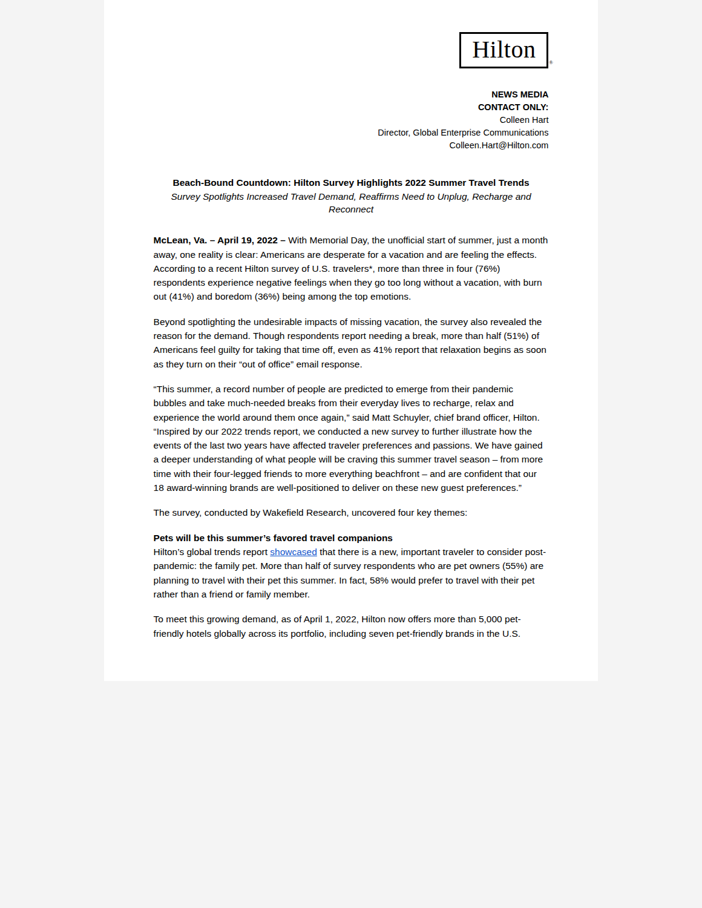Hilton®
NEWS MEDIA
CONTACT ONLY:
Colleen Hart
Director, Global Enterprise Communications
Colleen.Hart@Hilton.com
Beach-Bound Countdown: Hilton Survey Highlights 2022 Summer Travel Trends
Survey Spotlights Increased Travel Demand, Reaffirms Need to Unplug, Recharge and Reconnect
McLean, Va. – April 19, 2022 – With Memorial Day, the unofficial start of summer, just a month away, one reality is clear: Americans are desperate for a vacation and are feeling the effects. According to a recent Hilton survey of U.S. travelers*, more than three in four (76%) respondents experience negative feelings when they go too long without a vacation, with burn out (41%) and boredom (36%) being among the top emotions.
Beyond spotlighting the undesirable impacts of missing vacation, the survey also revealed the reason for the demand. Though respondents report needing a break, more than half (51%) of Americans feel guilty for taking that time off, even as 41% report that relaxation begins as soon as they turn on their “out of office” email response.
“This summer, a record number of people are predicted to emerge from their pandemic bubbles and take much-needed breaks from their everyday lives to recharge, relax and experience the world around them once again,” said Matt Schuyler, chief brand officer, Hilton. “Inspired by our 2022 trends report, we conducted a new survey to further illustrate how the events of the last two years have affected traveler preferences and passions. We have gained a deeper understanding of what people will be craving this summer travel season – from more time with their four-legged friends to more everything beachfront – and are confident that our 18 award-winning brands are well-positioned to deliver on these new guest preferences.”
The survey, conducted by Wakefield Research, uncovered four key themes:
Pets will be this summer’s favored travel companions
Hilton’s global trends report showcased that there is a new, important traveler to consider post-pandemic: the family pet. More than half of survey respondents who are pet owners (55%) are planning to travel with their pet this summer. In fact, 58% would prefer to travel with their pet rather than a friend or family member.
To meet this growing demand, as of April 1, 2022, Hilton now offers more than 5,000 pet-friendly hotels globally across its portfolio, including seven pet-friendly brands in the U.S.